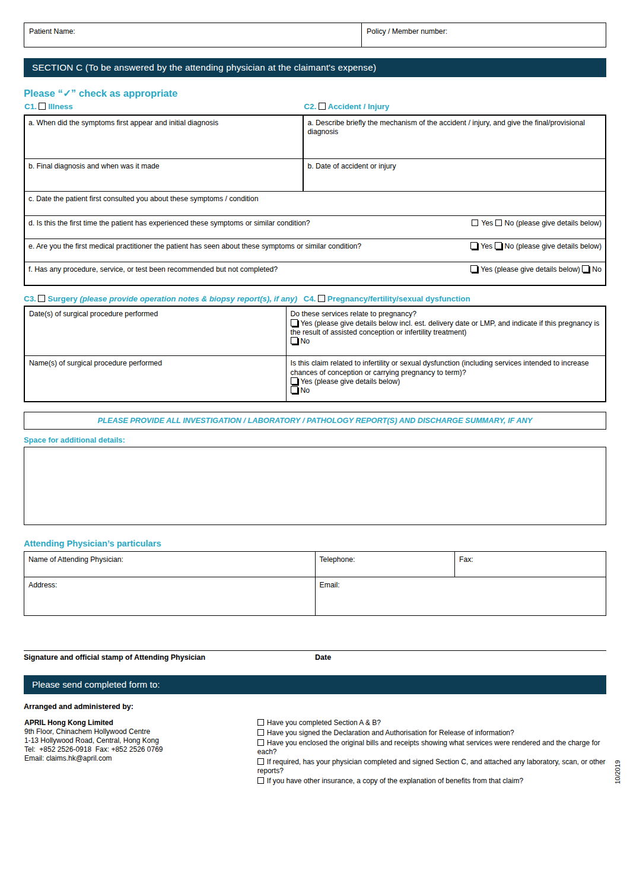| Patient Name: | Policy / Member number: |
SECTION C (To be answered by the attending physician at the claimant's expense)
Please “✓” check as appropriate
| C1. Illness | C2. Accident / Injury |
| a. When did the symptoms first appear and initial diagnosis | a. Describe briefly the mechanism of the accident / injury, and give the final/provisional diagnosis |
| b. Final diagnosis and when was it made | b. Date of accident or injury |
| c. Date the patient first consulted you about these symptoms / condition |
| / d. Is this the first time the patient has experienced these symptoms or similar condition? / Yes No (please give details below) / |
| / e. Are you the first medical practitioner the patient has seen about these symptoms or similar condition? / Yes No (please give details below) / |
| / f. Has any procedure, service, or test been recommended but not completed? / Yes (please give details below) No / |
C3. Surgery (please provide operation notes & biopsy report(s), if any) C4. Pregnancy/fertility/sexual dysfunction
| Date(s) of surgical procedure performed | Do these services relate to pregnancy? Yes (please give details below incl. est. delivery date or LMP, and indicate if this pregnancy is the result of assisted conception or infertility treatment) No |
| Name(s) of surgical procedure performed | Is this claim related to infertility or sexual dysfunction (including services intended to increase chances of conception or carrying pregnancy to term)? Yes (please give details below) No |
PLEASE PROVIDE ALL INVESTIGATION / LABORATORY / PATHOLOGY REPORT(S) AND DISCHARGE SUMMARY, IF ANY
Space for additional details:
Attending Physician’s particulars
| Name of Attending Physician: | Telephone: | Fax: |
| Address: | Email: |
| Signature and official stamp of Attending Physician | Date |
Please send completed form to:
Arranged and administered by:
| APRIL Hong Kong Limited 9th Floor, Chinachem Hollywood Centre 1-13 Hollywood Road, Central, Hong Kong Tel: +852 2526-0918 Fax: +852 2526 0769 Email: claims.hk@april.com | Have you completed Section A & B? Have you signed the Declaration and Authorisation for Release of information? Have you enclosed the original bills and receipts showing what services were rendered and the charge for each? If required, has your physician completed and signed Section C, and attached any laboratory, scan, or other reports? If you have other insurance, a copy of the explanation of benefits from that claim? 10/2019 |